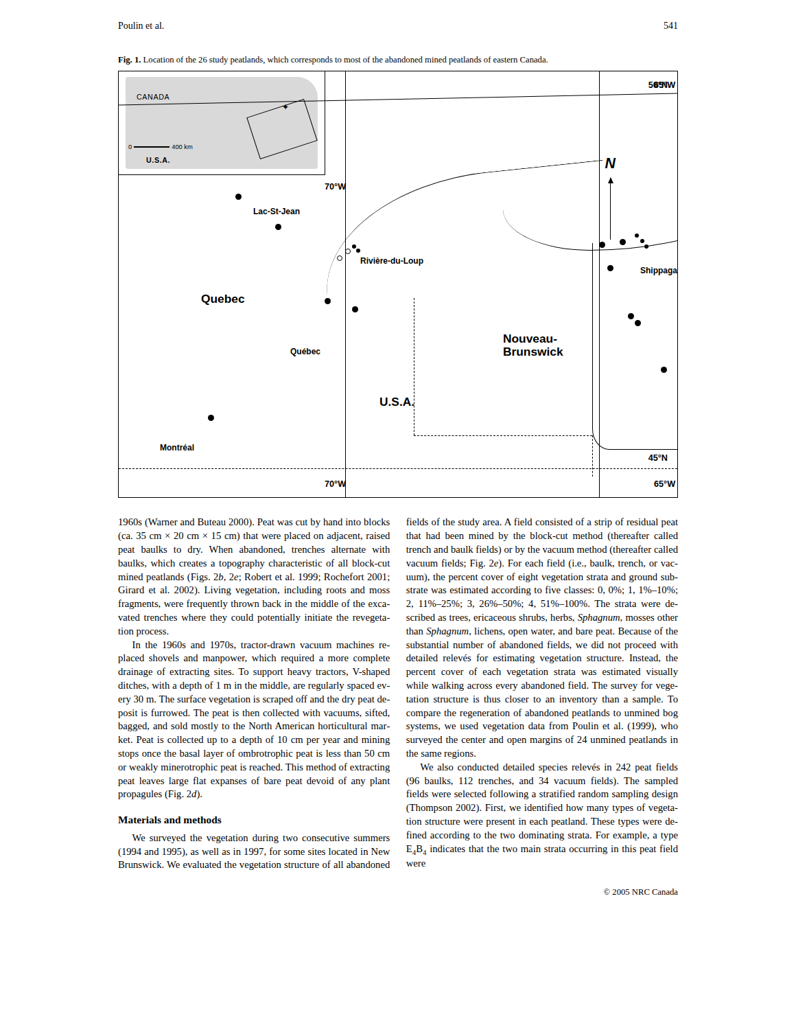Poulin et al. 541
Fig. 1. Location of the 26 study peatlands, which corresponds to most of the abandoned mined peatlands of eastern Canada.
CANADA
✦
0 400 km
U.S.A.
65°W
50°N
70°W
70°W
65°W
45°N
N
Lac-St-Jean
Rivière-du-Loup
Shippagan
Quebec
Québec
Nouveau-
Brunswick
U.S.A.
Montréal
1960s (Warner and Buteau 2000). Peat was cut by hand into blocks (ca. 35 cm × 20 cm × 15 cm) that were placed on adjacent, raised peat baulks to dry. When abandoned, trenches alternate with baulks, which creates a topography characteristic of all block-cut mined peatlands (Figs. 2b, 2e; Robert et al. 1999; Rochefort 2001; Girard et al. 2002). Living vegetation, including roots and moss fragments, were frequently thrown back in the middle of the excavated trenches where they could potentially initiate the revegetation process.
In the 1960s and 1970s, tractor-drawn vacuum machines replaced shovels and manpower, which required a more complete drainage of extracting sites. To support heavy tractors, V-shaped ditches, with a depth of 1 m in the middle, are regularly spaced every 30 m. The surface vegetation is scraped off and the dry peat deposit is furrowed. The peat is then collected with vacuums, sifted, bagged, and sold mostly to the North American horticultural market. Peat is collected up to a depth of 10 cm per year and mining stops once the basal layer of ombrotrophic peat is less than 50 cm or weakly minerotrophic peat is reached. This method of extracting peat leaves large flat expanses of bare peat devoid of any plant propagules (Fig. 2d).
Materials and methods
We surveyed the vegetation during two consecutive summers (1994 and 1995), as well as in 1997, for some sites located in New Brunswick. We evaluated the vegetation structure of all abandoned fields of the study area. A field consisted of a strip of residual peat that had been mined by the block-cut method (thereafter called trench and baulk fields) or by the vacuum method (thereafter called vacuum fields; Fig. 2e). For each field (i.e., baulk, trench, or vacuum), the percent cover of eight vegetation strata and ground substrate was estimated according to five classes: 0, 0%; 1, 1%–10%; 2, 11%–25%; 3, 26%–50%; 4, 51%–100%. The strata were described as trees, ericaceous shrubs, herbs, Sphagnum, mosses other than Sphagnum, lichens, open water, and bare peat. Because of the substantial number of abandoned fields, we did not proceed with detailed relevés for estimating vegetation structure. Instead, the percent cover of each vegetation strata was estimated visually while walking across every abandoned field. The survey for vegetation structure is thus closer to an inventory than a sample. To compare the regeneration of abandoned peatlands to unmined bog systems, we used vegetation data from Poulin et al. (1999), who surveyed the center and open margins of 24 unmined peatlands in the same regions.
We also conducted detailed species relevés in 242 peat fields (96 baulks, 112 trenches, and 34 vacuum fields). The sampled fields were selected following a stratified random sampling design (Thompson 2002). First, we identified how many types of vegetation structure were present in each peatland. These types were defined according to the two dominating strata. For example, a type E4B4 indicates that the two main strata occurring in this peat field were
© 2005 NRC Canada